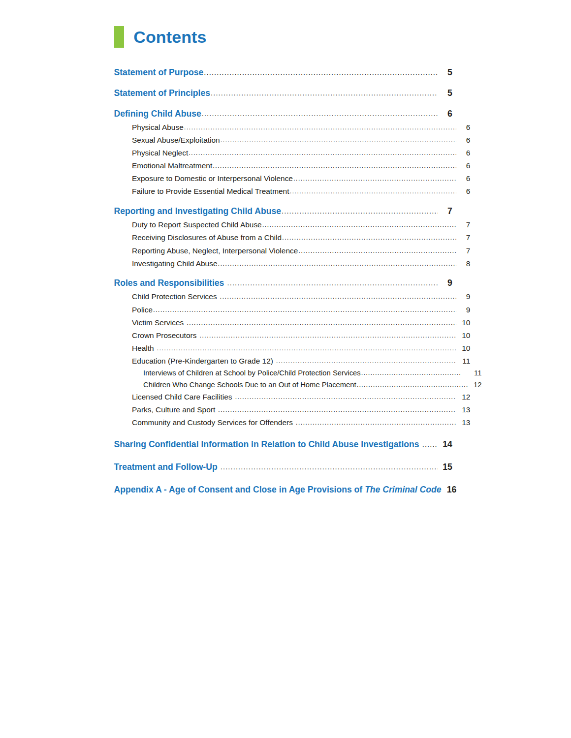Contents
Statement of Purpose ................................................................................................................................................. 5
Statement of Principles .............................................................................................................................................. 5
Defining Child Abuse .................................................................................................................................................. 6
Physical Abuse ......................................................................................................................................................... 6
Sexual Abuse/Exploitation ............................................................................................................................. 6
Physical Neglect ....................................................................................................................................................... 6
Emotional Maltreatment ................................................................................................................................. 6
Exposure to Domestic or Interpersonal Violence ......................................................................... 6
Failure to Provide Essential Medical Treatment ........................................................................... 6
Reporting and Investigating Child Abuse ......................................................................................................... 7
Duty to Report Suspected Child Abuse ................................................................................................. 7
Receiving Disclosures of Abuse from a Child ................................................................................. 7
Reporting Abuse, Neglect, Interpersonal Violence ..................................................................... 7
Investigating Child Abuse ..................................................................................................................... 8
Roles and Responsibilities ......................................................................................................................... 9
Child Protection Services ..................................................................................................................... 9
Police ......................................................................................................................................................................... 9
Victim Services ..................................................................................................................................... 10
Crown Prosecutors ............................................................................................................................. 10
Health ..................................................................................................................................................... 10
Education (Pre-Kindergarten to Grade 12) ..................................................................................... 11
Interviews of Children at School by Police/Child Protection Services ........................................... 11
Children Who Change Schools Due to an Out of Home Placement ................................................. 12
Licensed Child Care Facilities ............................................................................................................. 12
Parks, Culture and Sport ..................................................................................................................... 13
Community and Custody Services for Offenders ..................................................................... 13
Sharing Confidential Information in Relation to Child Abuse Investigations ........................................... 14
Treatment and Follow-Up ......................................................................................................................... 15
Appendix A - Age of Consent and Close in Age Provisions of The Criminal Code ....................................... 16